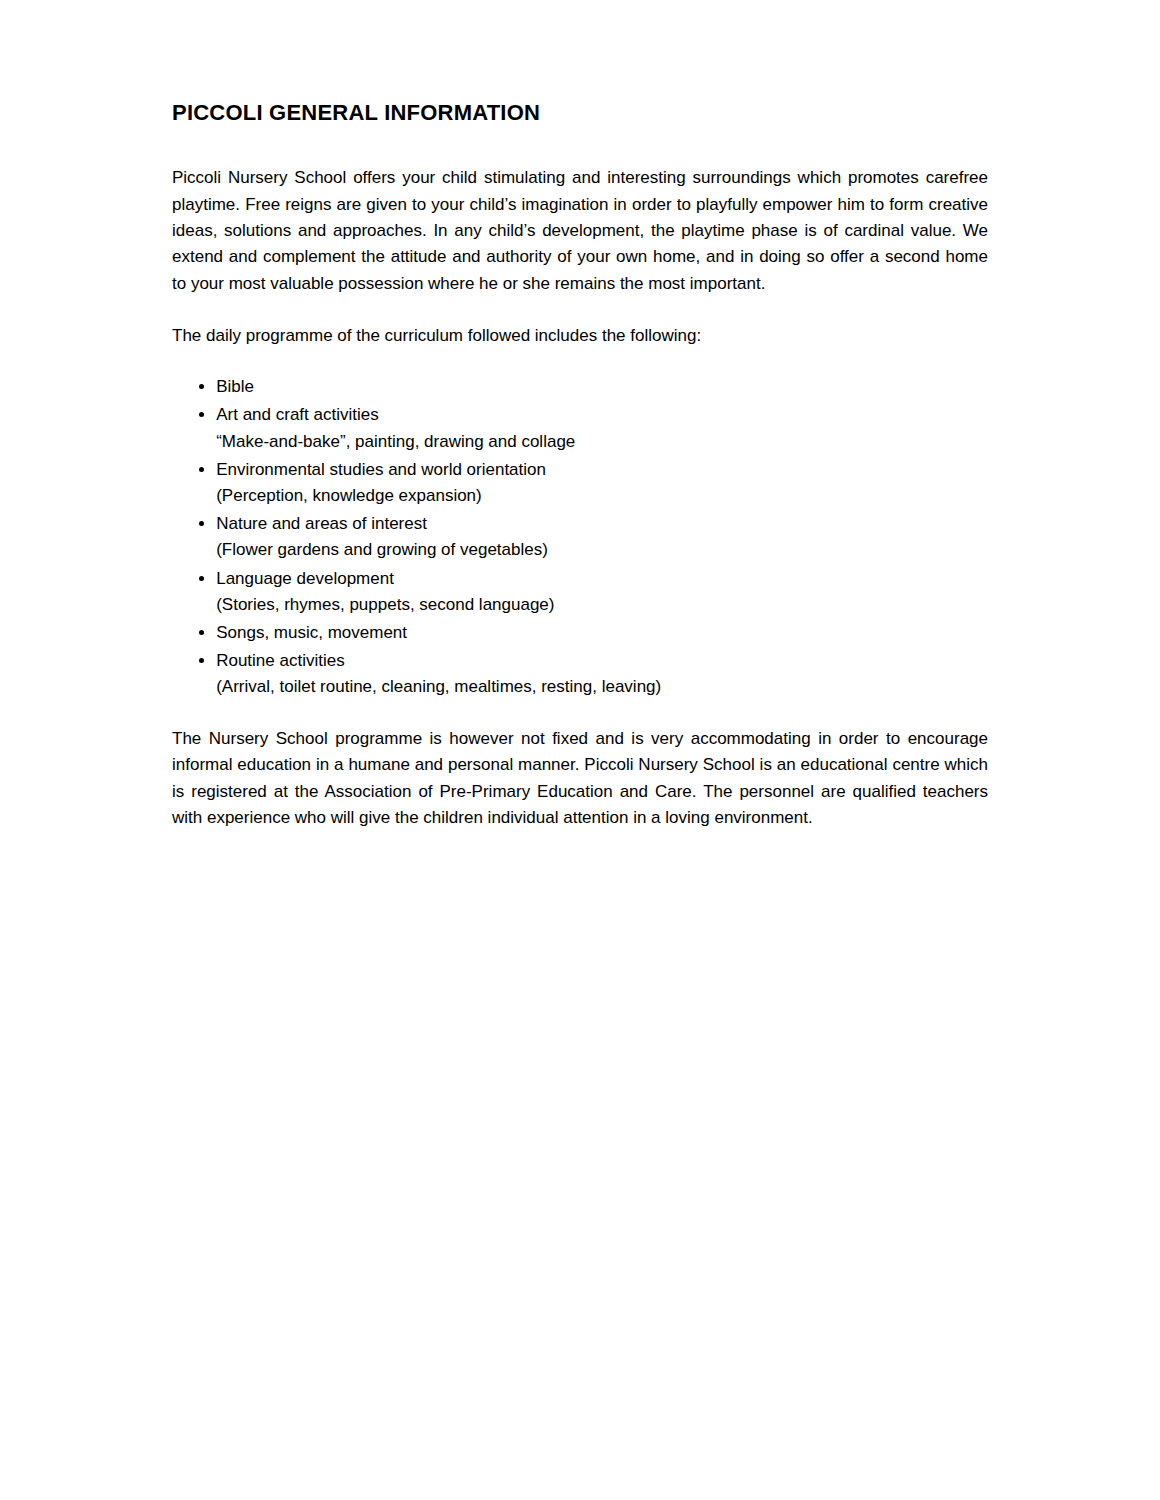PICCOLI GENERAL INFORMATION
Piccoli Nursery School offers your child stimulating and interesting surroundings which promotes carefree playtime. Free reigns are given to your child’s imagination in order to playfully empower him to form creative ideas, solutions and approaches. In any child’s development, the playtime phase is of cardinal value. We extend and complement the attitude and authority of your own home, and in doing so offer a second home to your most valuable possession where he or she remains the most important.
The daily programme of the curriculum followed includes the following:
Bible
Art and craft activities “Make-and-bake”, painting, drawing and collage
Environmental studies and world orientation (Perception, knowledge expansion)
Nature and areas of interest (Flower gardens and growing of vegetables)
Language development (Stories, rhymes, puppets, second language)
Songs, music, movement
Routine activities (Arrival, toilet routine, cleaning, mealtimes, resting, leaving)
The Nursery School programme is however not fixed and is very accommodating in order to encourage informal education in a humane and personal manner. Piccoli Nursery School is an educational centre which is registered at the Association of Pre-Primary Education and Care. The personnel are qualified teachers with experience who will give the children individual attention in a loving environment.